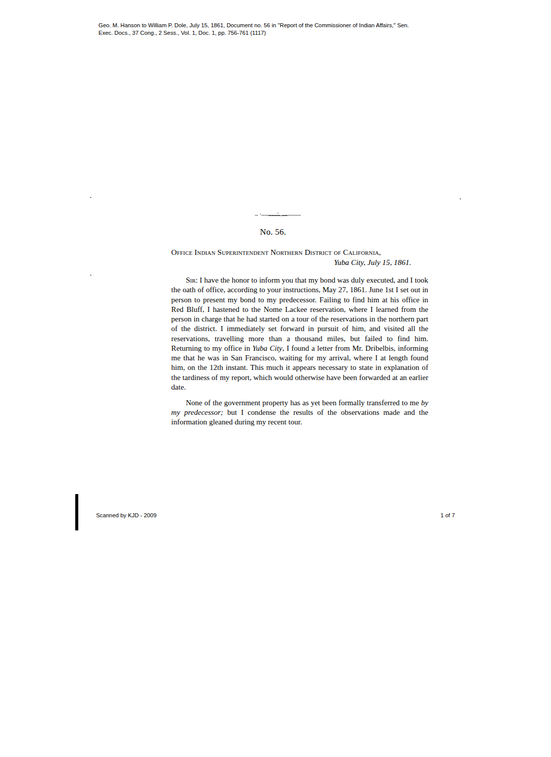Geo. M. Hanson to William P. Dole, July 15, 1861, Document no. 56 in "Report of the Commissioner of Indian Affairs," Sen. Exec. Docs., 37 Cong., 2 Sess., Vol. 1, Doc. 1, pp. 756-761 (1117)
.
_ .______ ______ ______
No. 56.
Office Indian Superintendent Northern District of California,
Yuba City, July 15, 1861.
Sir: I have the honor to inform you that my bond was duly executed, and I took the oath of office, according to your instructions, May 27, 1861. June 1st I set out in person to present my bond to my predecessor. Failing to find him at his office in Red Bluff, I hastened to the Nome Lackee reservation, where I learned from the person in charge that he had started on a tour of the reservations in the northern part of the district. I immediately set forward in pursuit of him, and visited all the reservations, travelling more than a thousand miles, but failed to find him. Returning to my office in Yuba City, I found a letter from Mr. Dribelbis, informing me that he was in San Francisco, waiting for my arrival, where I at length found him, on the 12th instant. This much it appears necessary to state in explanation of the tardiness of my report, which would otherwise have been forwarded at an earlier date.
None of the government property has as yet been formally transferred to me by my predecessor; but I condense the results of the observations made and the information gleaned during my recent tour.
.
.
.
Scanned by KJD - 2009 1 of 7